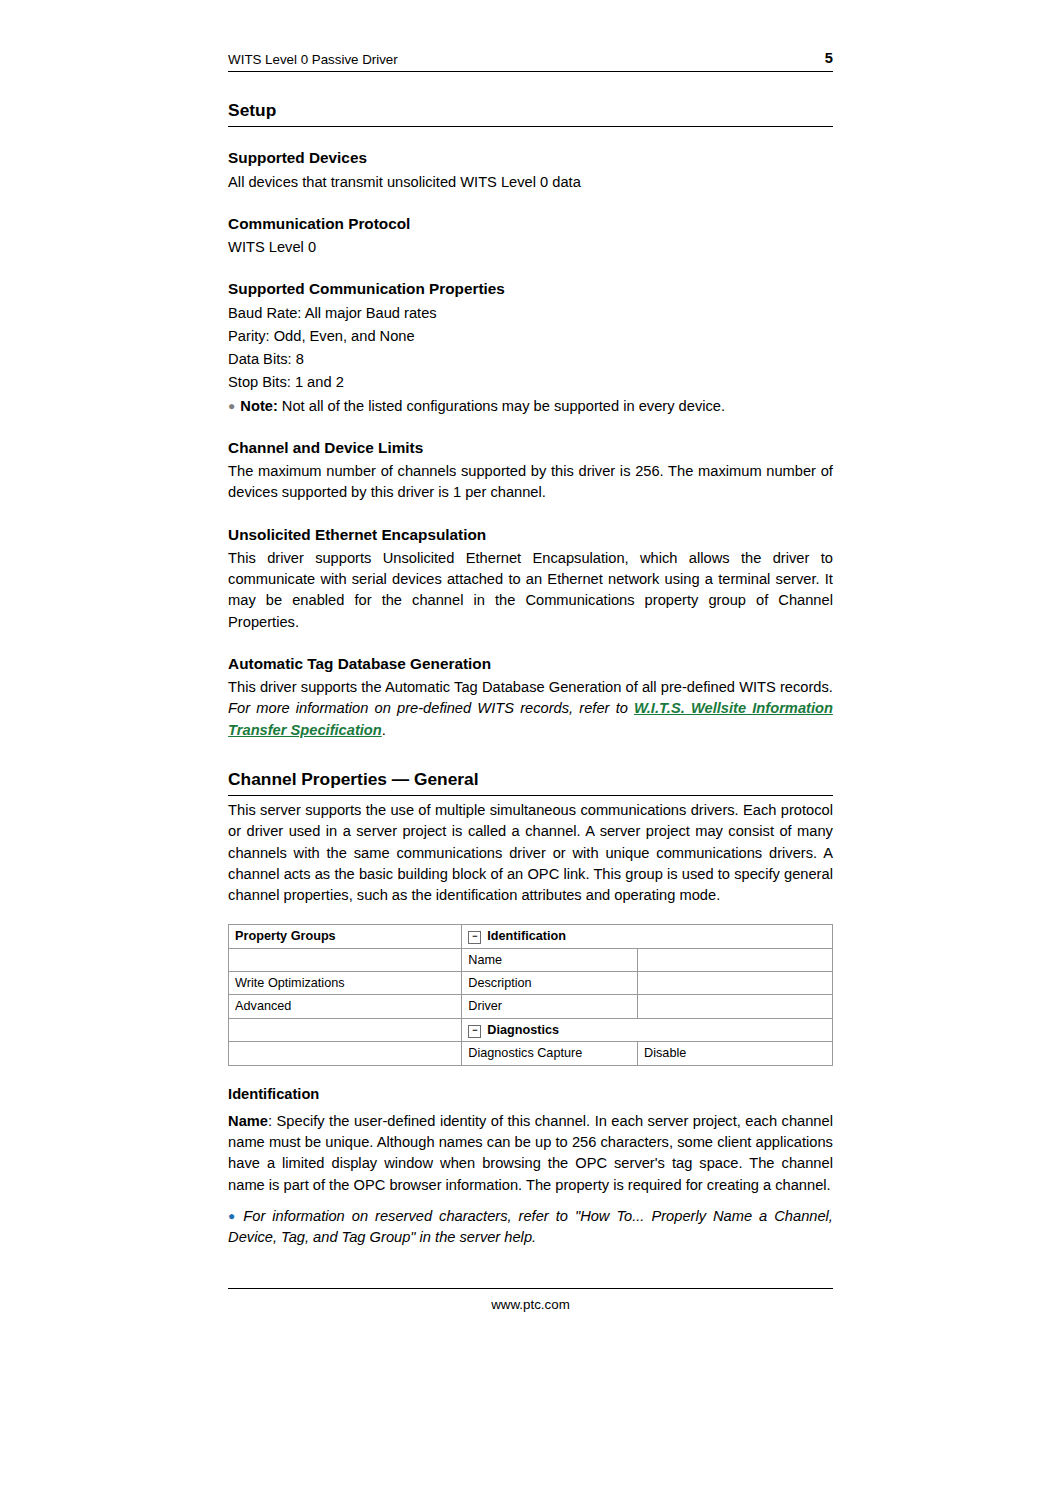WITS Level 0 Passive Driver
5
Setup
Supported Devices
All devices that transmit unsolicited WITS Level 0 data
Communication Protocol
WITS Level 0
Supported Communication Properties
Baud Rate: All major Baud rates
Parity: Odd, Even, and None
Data Bits: 8
Stop Bits: 1 and 2
Note: Not all of the listed configurations may be supported in every device.
Channel and Device Limits
The maximum number of channels supported by this driver is 256. The maximum number of devices supported by this driver is 1 per channel.
Unsolicited Ethernet Encapsulation
This driver supports Unsolicited Ethernet Encapsulation, which allows the driver to communicate with serial devices attached to an Ethernet network using a terminal server. It may be enabled for the channel in the Communications property group of Channel Properties.
Automatic Tag Database Generation
This driver supports the Automatic Tag Database Generation of all pre-defined WITS records. For more information on pre-defined WITS records, refer to W.I.T.S. Wellsite Information Transfer Specification.
Channel Properties — General
This server supports the use of multiple simultaneous communications drivers. Each protocol or driver used in a server project is called a channel. A server project may consist of many channels with the same communications driver or with unique communications drivers. A channel acts as the basic building block of an OPC link. This group is used to specify general channel properties, such as the identification attributes and operating mode.
| Property Groups | − Identification |
| General | Name | |
| Write Optimizations | Description | |
| Advanced | Driver | |
| | − Diagnostics |
| | Diagnostics Capture | Disable |
Identification
Name: Specify the user-defined identity of this channel. In each server project, each channel name must be unique. Although names can be up to 256 characters, some client applications have a limited display window when browsing the OPC server's tag space. The channel name is part of the OPC browser information. The property is required for creating a channel.
For information on reserved characters, refer to "How To... Properly Name a Channel, Device, Tag, and Tag Group" in the server help.
www.ptc.com